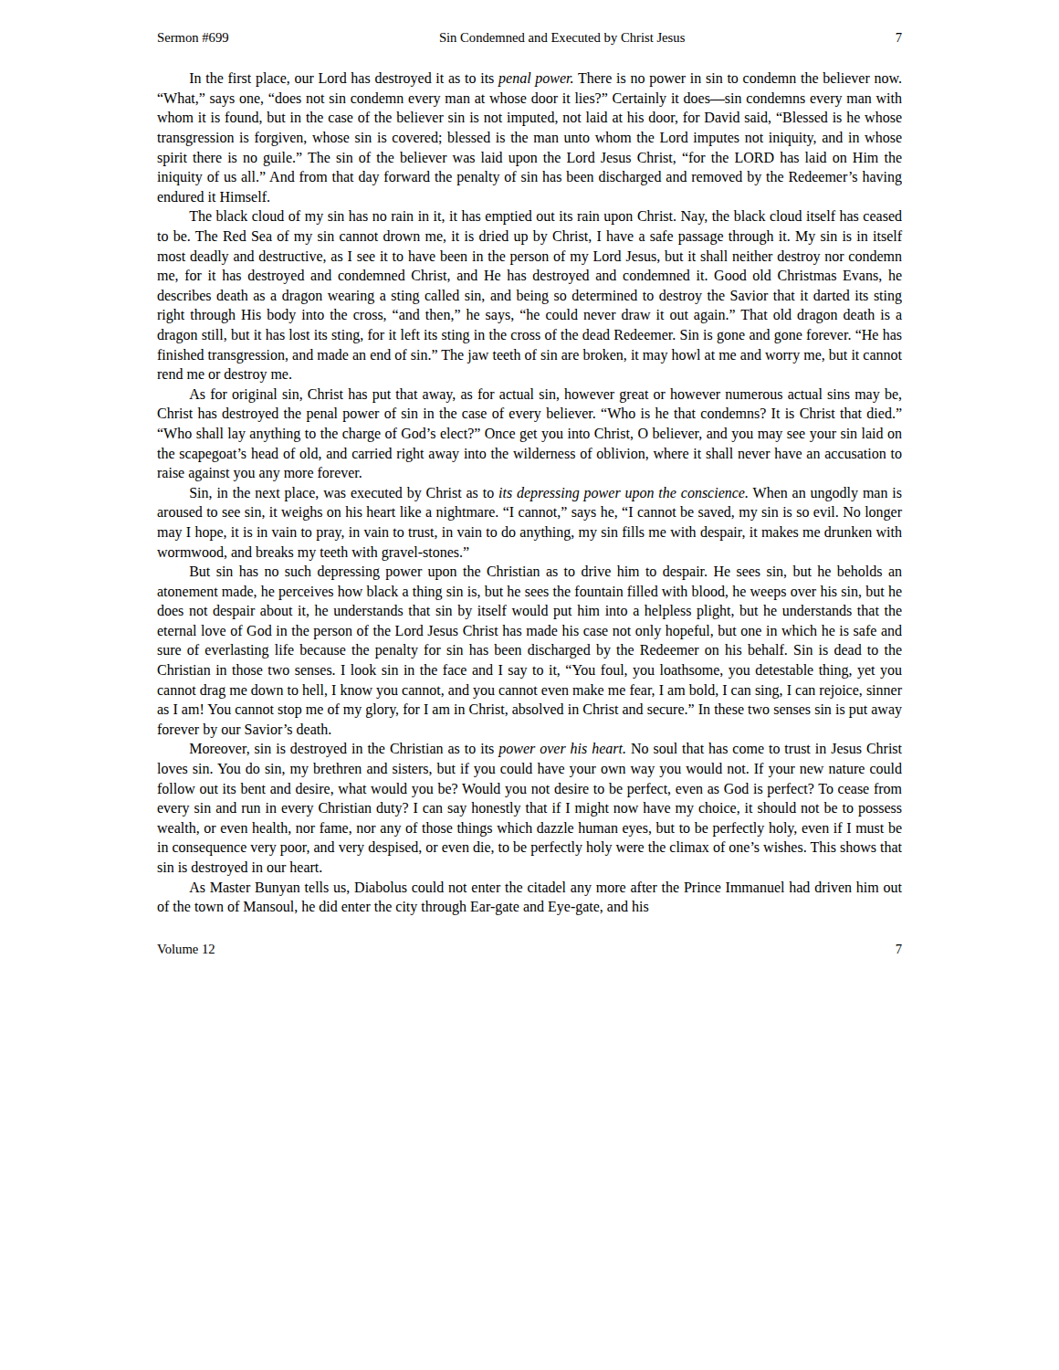Sermon #699 Sin Condemned and Executed by Christ Jesus 7
In the first place, our Lord has destroyed it as to its penal power. There is no power in sin to condemn the believer now. “What,” says one, “does not sin condemn every man at whose door it lies?” Certainly it does—sin condemns every man with whom it is found, but in the case of the believer sin is not imputed, not laid at his door, for David said, “Blessed is he whose transgression is forgiven, whose sin is covered; blessed is the man unto whom the Lord imputes not iniquity, and in whose spirit there is no guile.” The sin of the believer was laid upon the Lord Jesus Christ, “for the LORD has laid on Him the iniquity of us all.” And from that day forward the penalty of sin has been discharged and removed by the Redeemer’s having endured it Himself.
The black cloud of my sin has no rain in it, it has emptied out its rain upon Christ. Nay, the black cloud itself has ceased to be. The Red Sea of my sin cannot drown me, it is dried up by Christ, I have a safe passage through it. My sin is in itself most deadly and destructive, as I see it to have been in the person of my Lord Jesus, but it shall neither destroy nor condemn me, for it has destroyed and condemned Christ, and He has destroyed and condemned it. Good old Christmas Evans, he describes death as a dragon wearing a sting called sin, and being so determined to destroy the Savior that it darted its sting right through His body into the cross, “and then,” he says, “he could never draw it out again.” That old dragon death is a dragon still, but it has lost its sting, for it left its sting in the cross of the dead Redeemer. Sin is gone and gone forever. “He has finished transgression, and made an end of sin.” The jaw teeth of sin are broken, it may howl at me and worry me, but it cannot rend me or destroy me.
As for original sin, Christ has put that away, as for actual sin, however great or however numerous actual sins may be, Christ has destroyed the penal power of sin in the case of every believer. “Who is he that condemns? It is Christ that died.” “Who shall lay anything to the charge of God’s elect?” Once get you into Christ, O believer, and you may see your sin laid on the scapegoat’s head of old, and carried right away into the wilderness of oblivion, where it shall never have an accusation to raise against you any more forever.
Sin, in the next place, was executed by Christ as to its depressing power upon the conscience. When an ungodly man is aroused to see sin, it weighs on his heart like a nightmare. “I cannot,” says he, “I cannot be saved, my sin is so evil. No longer may I hope, it is in vain to pray, in vain to trust, in vain to do anything, my sin fills me with despair, it makes me drunken with wormwood, and breaks my teeth with gravel-stones.”
But sin has no such depressing power upon the Christian as to drive him to despair. He sees sin, but he beholds an atonement made, he perceives how black a thing sin is, but he sees the fountain filled with blood, he weeps over his sin, but he does not despair about it, he understands that sin by itself would put him into a helpless plight, but he understands that the eternal love of God in the person of the Lord Jesus Christ has made his case not only hopeful, but one in which he is safe and sure of everlasting life because the penalty for sin has been discharged by the Redeemer on his behalf. Sin is dead to the Christian in those two senses. I look sin in the face and I say to it, “You foul, you loathsome, you detestable thing, yet you cannot drag me down to hell, I know you cannot, and you cannot even make me fear, I am bold, I can sing, I can rejoice, sinner as I am! You cannot stop me of my glory, for I am in Christ, absolved in Christ and secure.” In these two senses sin is put away forever by our Savior’s death.
Moreover, sin is destroyed in the Christian as to its power over his heart. No soul that has come to trust in Jesus Christ loves sin. You do sin, my brethren and sisters, but if you could have your own way you would not. If your new nature could follow out its bent and desire, what would you be? Would you not desire to be perfect, even as God is perfect? To cease from every sin and run in every Christian duty? I can say honestly that if I might now have my choice, it should not be to possess wealth, or even health, nor fame, nor any of those things which dazzle human eyes, but to be perfectly holy, even if I must be in consequence very poor, and very despised, or even die, to be perfectly holy were the climax of one’s wishes. This shows that sin is destroyed in our heart.
As Master Bunyan tells us, Diabolus could not enter the citadel any more after the Prince Immanuel had driven him out of the town of Mansoul, he did enter the city through Ear-gate and Eye-gate, and his
Volume 12 7